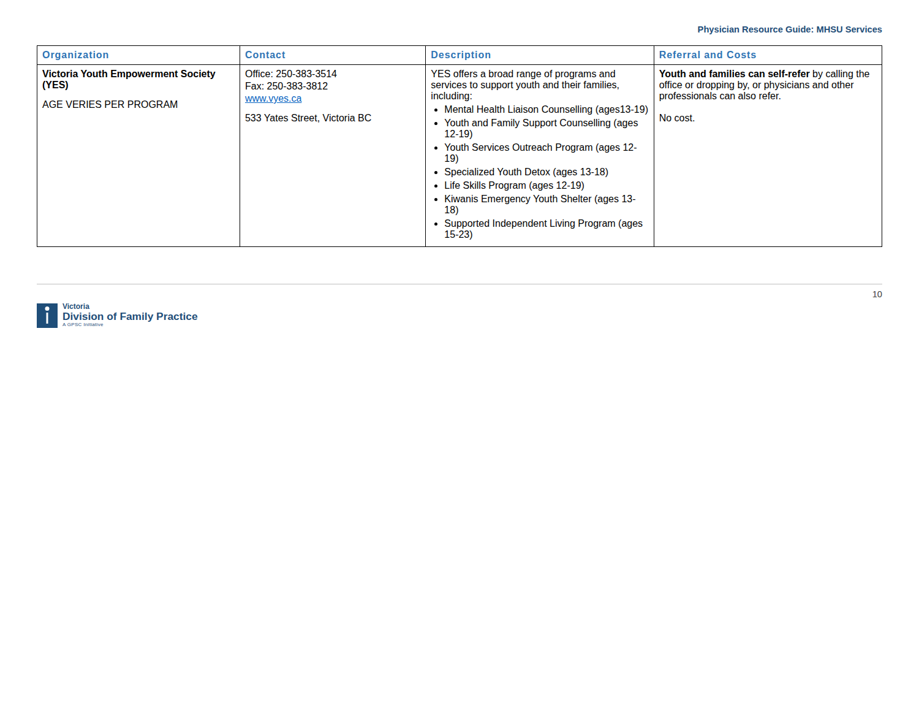Physician Resource Guide: MHSU Services
| Organization | Contact | Description | Referral and Costs |
| --- | --- | --- | --- |
| Victoria Youth Empowerment Society (YES) AGE VERIES PER PROGRAM | Office: 250-383-3514 Fax: 250-383-3812 www.vyes.ca 533 Yates Street, Victoria BC | YES offers a broad range of programs and services to support youth and their families, including: Mental Health Liaison Counselling (ages13-19) Youth and Family Support Counselling (ages 12-19) Youth Services Outreach Program (ages 12-19) Specialized Youth Detox (ages 13-18) Life Skills Program (ages 12-19) Kiwanis Emergency Youth Shelter (ages 13-18) Supported Independent Living Program (ages 15-23) | Youth and families can self-refer by calling the office or dropping by, or physicians and other professionals can also refer. No cost. |
10
Victoria
Division of Family Practice
A GPSC Initiative